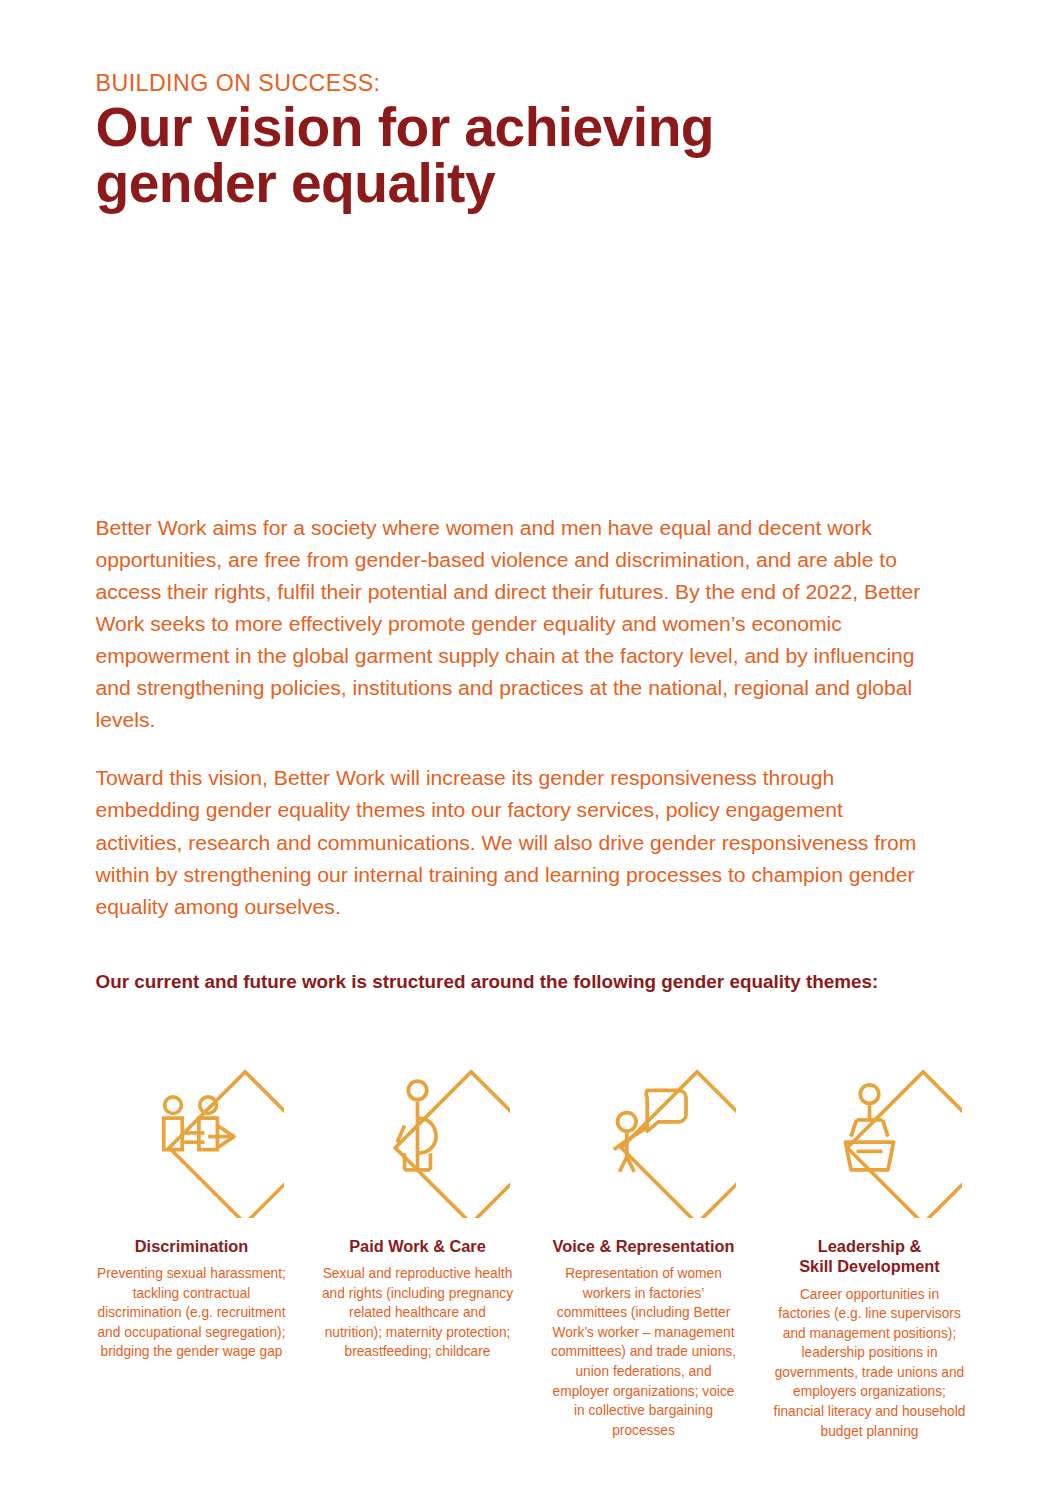BUILDING ON SUCCESS:
Our vision for achieving
gender equality
Better Work aims for a society where women and men have equal and decent work opportunities, are free from gender-based violence and discrimination, and are able to access their rights, fulfil their potential and direct their futures. By the end of 2022, Better Work seeks to more effectively promote gender equality and women’s economic empowerment in the global garment supply chain at the factory level, and by influencing and strengthening policies, institutions and practices at the national, regional and global levels.
Toward this vision, Better Work will increase its gender responsiveness through embedding gender equality themes into our factory services, policy engagement activities, research and communications. We will also drive gender responsiveness from within by strengthening our internal training and learning processes to champion gender equality among ourselves.
Our current and future work is structured around the following gender equality themes:
Discrimination
Preventing sexual harassment; tackling contractual discrimination (e.g. recruitment and occupational segregation); bridging the gender wage gap
Paid Work & Care
Sexual and reproductive health and rights (including pregnancy related healthcare and nutrition); maternity protection; breastfeeding; childcare
Voice & Representation
Representation of women workers in factories’ committees (including Better Work’s worker – management committees) and trade unions, union federations, and employer organizations; voice in collective bargaining processes
Leadership &
Skill Development
Career opportunities in factories (e.g. line supervisors and management positions); leadership positions in governments, trade unions and employers organizations; financial literacy and household budget planning